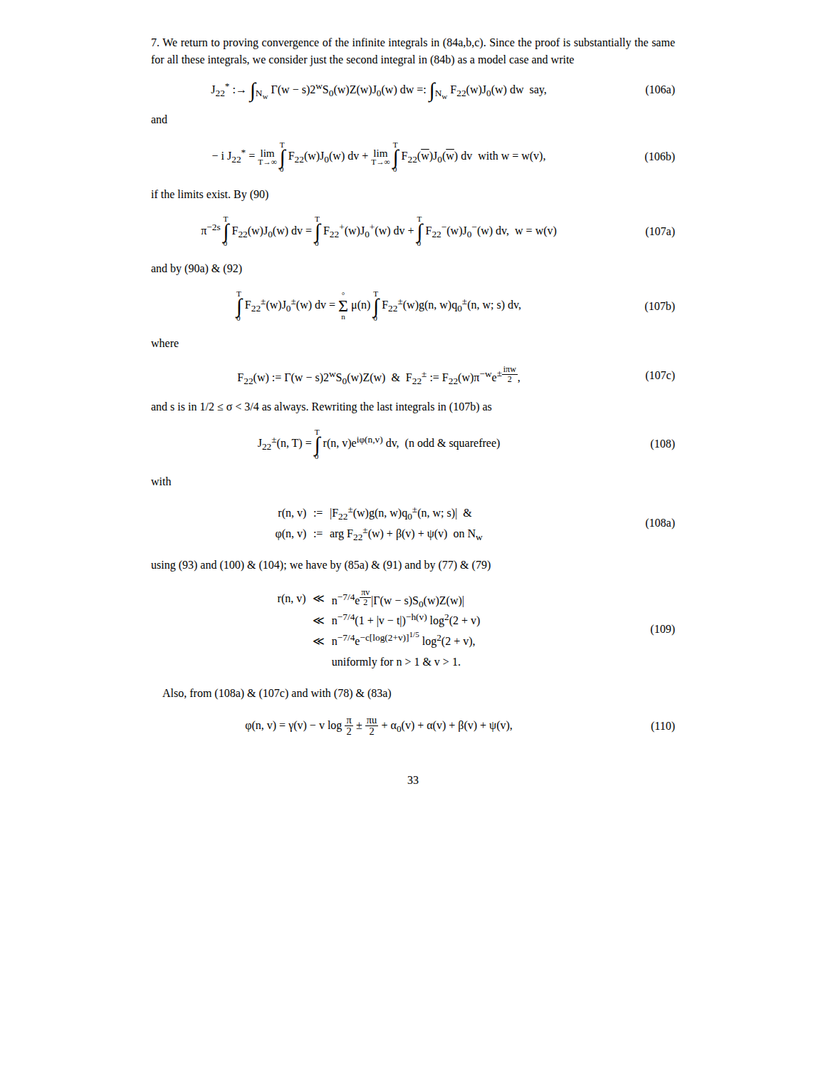7. We return to proving convergence of the infinite integrals in (84a,b,c). Since the proof is substantially the same for all these integrals, we consider just the second integral in (84b) as a model case and write
J22* :→ ∫Nw Γ(w − s)2wS0(w)Z(w)J0(w) dw =: ∫Nw F22(w)J0(w) dw say,
(106a)
and
− i J22* = lim T→∞ T∫0 F22(w)J0(w) dv + lim T→∞ T∫0 F22(w)J0(w) dv with w = w(v),
(106b)
if the limits exist. By (90)
π−2s T∫0 F22(w)J0(w) dv = T∫0 F22+(w)J0+(w) dv + T∫0 F22−(w)J0−(w) dv, w = w(v)
(107a)
and by (90a) & (92)
T∫0 F22±(w)J0±(w) dv = °Σn μ(n) T∫0 F22±(w)g(n, w)q0±(n, w; s) dv,
(107b)
where
F22(w) := Γ(w − s)2wS0(w)Z(w) & F22± := F22(w)π−we±iπw 2,
(107c)
and s is in 1/2 ≤ σ < 3/4 as always. Rewriting the last integrals in (107b) as
J22±(n, T) = T∫0 r(n, v)eiφ(n,v) dv, (n odd & squarefree)
(108)
with
| r(n, v) | := | /F 22 ± (w)g(n, w)q 0 ± (n, w; s)/ & |
| φ(n, v) | := | arg F 22 ± (w) + β(v) + ψ(v) on N w |
(108a)
using (93) and (100) & (104); we have by (85a) & (91) and by (77) & (79)
| r(n, v) | ≪ | n −7/4 e πv 2 /Γ(w − s)S 0 (w)Z(w)/ |
| | ≪ | n −7/4 (1 + /v − t/) −h(v) log 2 (2 + v) |
| | ≪ | n −7/4 e −c[log(2+v)] 1/5 log 2 (2 + v), |
| | | uniformly for n > 1 & v > 1. |
(109)
Also, from (108a) & (107c) and with (78) & (83a)
φ(n, v) = γ(v) − v log π 2 ± πu 2 + α0(v) + α(v) + β(v) + ψ(v),
(110)
33